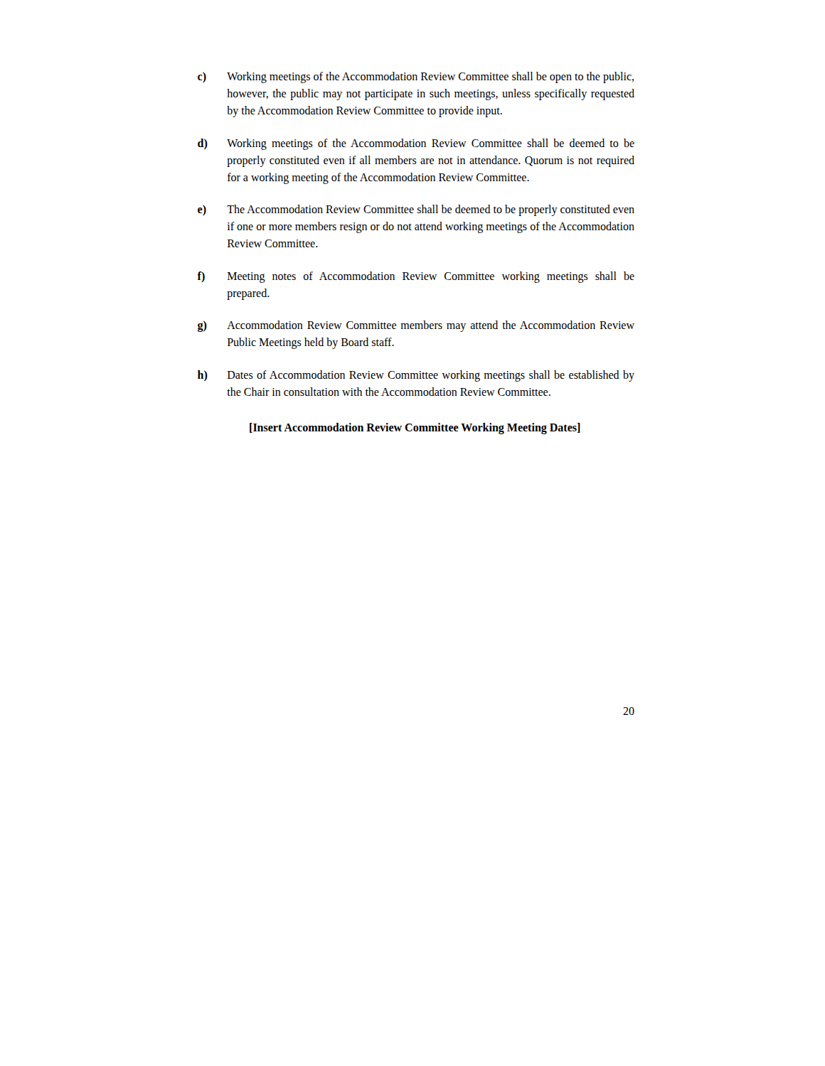c) Working meetings of the Accommodation Review Committee shall be open to the public, however, the public may not participate in such meetings, unless specifically requested by the Accommodation Review Committee to provide input.
d) Working meetings of the Accommodation Review Committee shall be deemed to be properly constituted even if all members are not in attendance. Quorum is not required for a working meeting of the Accommodation Review Committee.
e) The Accommodation Review Committee shall be deemed to be properly constituted even if one or more members resign or do not attend working meetings of the Accommodation Review Committee.
f) Meeting notes of Accommodation Review Committee working meetings shall be prepared.
g) Accommodation Review Committee members may attend the Accommodation Review Public Meetings held by Board staff.
h) Dates of Accommodation Review Committee working meetings shall be established by the Chair in consultation with the Accommodation Review Committee.
[Insert Accommodation Review Committee Working Meeting Dates]
20